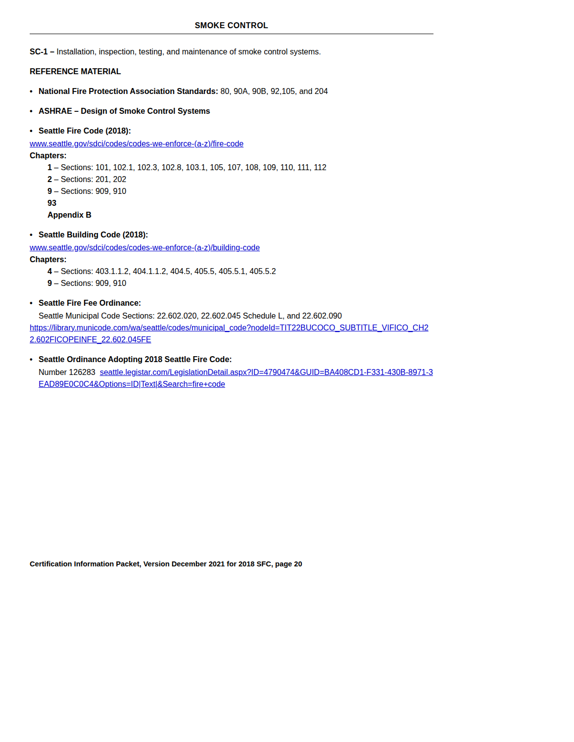SMOKE CONTROL
SC-1 – Installation, inspection, testing, and maintenance of smoke control systems.
REFERENCE MATERIAL
National Fire Protection Association Standards: 80, 90A, 90B, 92,105, and 204
ASHRAE – Design of Smoke Control Systems
Seattle Fire Code (2018):
www.seattle.gov/sdci/codes/codes-we-enforce-(a-z)/fire-code
Chapters:
1 – Sections: 101, 102.1, 102.3, 102.8, 103.1, 105, 107, 108, 109, 110, 111, 112
2 – Sections: 201, 202
9 – Sections: 909, 910
93
Appendix B
Seattle Building Code (2018):
www.seattle.gov/sdci/codes/codes-we-enforce-(a-z)/building-code
Chapters:
4 – Sections: 403.1.1.2, 404.1.1.2, 404.5, 405.5, 405.5.1, 405.5.2
9 – Sections: 909, 910
Seattle Fire Fee Ordinance:
Seattle Municipal Code Sections: 22.602.020, 22.602.045 Schedule L, and 22.602.090
https://library.municode.com/wa/seattle/codes/municipal_code?nodeId=TIT22BUCOCO_SUBTITLE_VIFICO_CH22.602FICOPEINFE_22.602.045FE
Seattle Ordinance Adopting 2018 Seattle Fire Code:
Number 126283 seattle.legistar.com/LegislationDetail.aspx?ID=4790474&GUID=BA408CD1-F331-430B-8971-3EAD89E0C0C4&Options=ID|Text|&Search=fire+code
Certification Information Packet, Version December 2021 for 2018 SFC, page 20